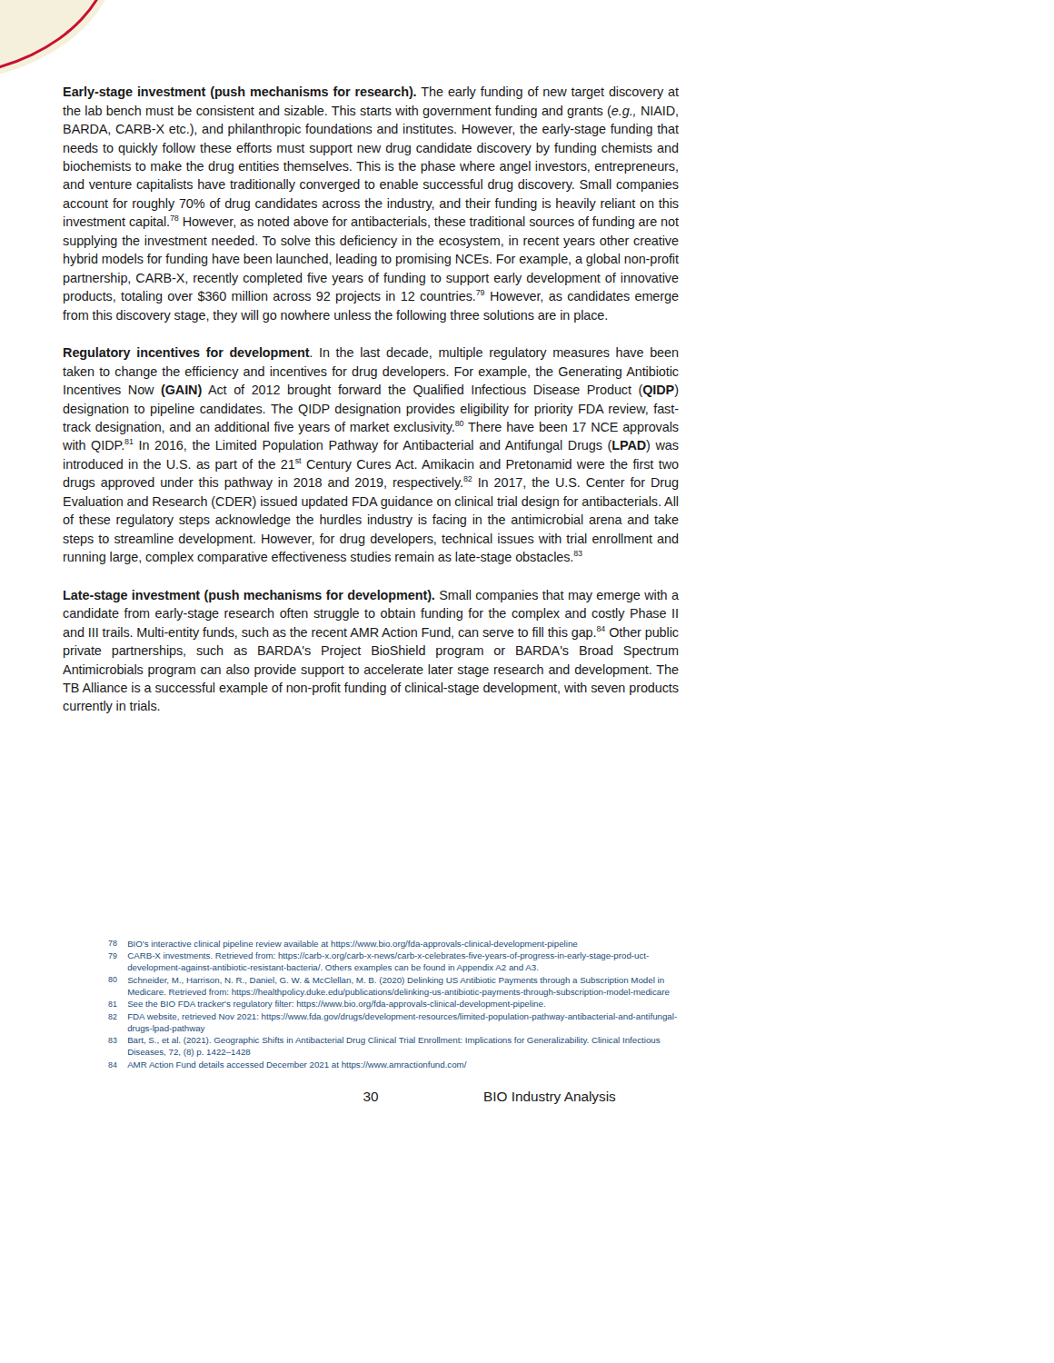Early-stage investment (push mechanisms for research). The early funding of new target discovery at the lab bench must be consistent and sizable. This starts with government funding and grants (e.g., NIAID, BARDA, CARB-X etc.), and philanthropic foundations and institutes. However, the early-stage funding that needs to quickly follow these efforts must support new drug candidate discovery by funding chemists and biochemists to make the drug entities themselves. This is the phase where angel investors, entrepreneurs, and venture capitalists have traditionally converged to enable successful drug discovery. Small companies account for roughly 70% of drug candidates across the industry, and their funding is heavily reliant on this investment capital.78 However, as noted above for antibacterials, these traditional sources of funding are not supplying the investment needed. To solve this deficiency in the ecosystem, in recent years other creative hybrid models for funding have been launched, leading to promising NCEs. For example, a global non-profit partnership, CARB-X, recently completed five years of funding to support early development of innovative products, totaling over $360 million across 92 projects in 12 countries.79 However, as candidates emerge from this discovery stage, they will go nowhere unless the following three solutions are in place.
Regulatory incentives for development. In the last decade, multiple regulatory measures have been taken to change the efficiency and incentives for drug developers. For example, the Generating Antibiotic Incentives Now (GAIN) Act of 2012 brought forward the Qualified Infectious Disease Product (QIDP) designation to pipeline candidates. The QIDP designation provides eligibility for priority FDA review, fast-track designation, and an additional five years of market exclusivity.80 There have been 17 NCE approvals with QIDP.81 In 2016, the Limited Population Pathway for Antibacterial and Antifungal Drugs (LPAD) was introduced in the U.S. as part of the 21st Century Cures Act. Amikacin and Pretonamid were the first two drugs approved under this pathway in 2018 and 2019, respectively.82 In 2017, the U.S. Center for Drug Evaluation and Research (CDER) issued updated FDA guidance on clinical trial design for antibacterials. All of these regulatory steps acknowledge the hurdles industry is facing in the antimicrobial arena and take steps to streamline development. However, for drug developers, technical issues with trial enrollment and running large, complex comparative effectiveness studies remain as late-stage obstacles.83
Late-stage investment (push mechanisms for development). Small companies that may emerge with a candidate from early-stage research often struggle to obtain funding for the complex and costly Phase II and III trails. Multi-entity funds, such as the recent AMR Action Fund, can serve to fill this gap.84 Other public private partnerships, such as BARDA's Project BioShield program or BARDA's Broad Spectrum Antimicrobials program can also provide support to accelerate later stage research and development. The TB Alliance is a successful example of non-profit funding of clinical-stage development, with seven products currently in trials.
78
BIO's interactive clinical pipeline review available at https://www.bio.org/fda-approvals-clinical-development-pipeline
79
CARB-X investments. Retrieved from: https://carb-x.org/carb-x-news/carb-x-celebrates-five-years-of-progress-in-early-stage-prod-uct-development-against-antibiotic-resistant-bacteria/. Others examples can be found in Appendix A2 and A3.
80
Schneider, M., Harrison, N. R., Daniel, G. W. & McClellan, M. B. (2020) Delinking US Antibiotic Payments through a Subscription Model in Medicare. Retrieved from: https://healthpolicy.duke.edu/publications/delinking-us-antibiotic-payments-through-subscription-model-medicare
81
See the BIO FDA tracker's regulatory filter: https://www.bio.org/fda-approvals-clinical-development-pipeline.
82
FDA website, retrieved Nov 2021: https://www.fda.gov/drugs/development-resources/limited-population-pathway-antibacterial-and-antifungal-drugs-lpad-pathway
83
Bart, S., et al. (2021). Geographic Shifts in Antibacterial Drug Clinical Trial Enrollment: Implications for Generalizability. Clinical Infectious Diseases, 72, (8) p. 1422–1428
84
AMR Action Fund details accessed December 2021 at https://www.amractionfund.com/
30 BIO Industry Analysis